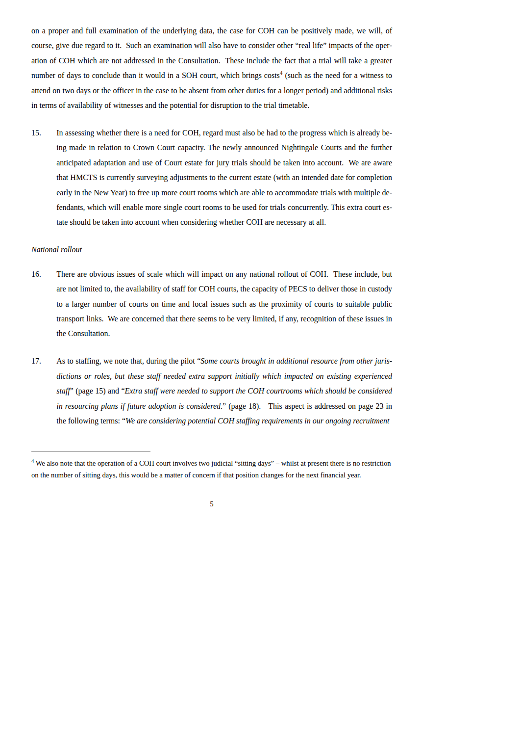on a proper and full examination of the underlying data, the case for COH can be positively made, we will, of course, give due regard to it. Such an examination will also have to consider other “real life” impacts of the operation of COH which are not addressed in the Consultation. These include the fact that a trial will take a greater number of days to conclude than it would in a SOH court, which brings costs4 (such as the need for a witness to attend on two days or the officer in the case to be absent from other duties for a longer period) and additional risks in terms of availability of witnesses and the potential for disruption to the trial timetable.
15.
In assessing whether there is a need for COH, regard must also be had to the progress which is already being made in relation to Crown Court capacity. The newly announced Nightingale Courts and the further anticipated adaptation and use of Court estate for jury trials should be taken into account. We are aware that HMCTS is currently surveying adjustments to the current estate (with an intended date for completion early in the New Year) to free up more court rooms which are able to accommodate trials with multiple defendants, which will enable more single court rooms to be used for trials concurrently. This extra court estate should be taken into account when considering whether COH are necessary at all.
National rollout
16.
There are obvious issues of scale which will impact on any national rollout of COH. These include, but are not limited to, the availability of staff for COH courts, the capacity of PECS to deliver those in custody to a larger number of courts on time and local issues such as the proximity of courts to suitable public transport links. We are concerned that there seems to be very limited, if any, recognition of these issues in the Consultation.
17.
As to staffing, we note that, during the pilot “Some courts brought in additional resource from other jurisdictions or roles, but these staff needed extra support initially which impacted on existing experienced staff” (page 15) and “Extra staff were needed to support the COH courtrooms which should be considered in resourcing plans if future adoption is considered.” (page 18). This aspect is addressed on page 23 in the following terms: “We are considering potential COH staffing requirements in our ongoing recruitment
4 We also note that the operation of a COH court involves two judicial “sitting days” – whilst at present there is no restriction on the number of sitting days, this would be a matter of concern if that position changes for the next financial year.
5